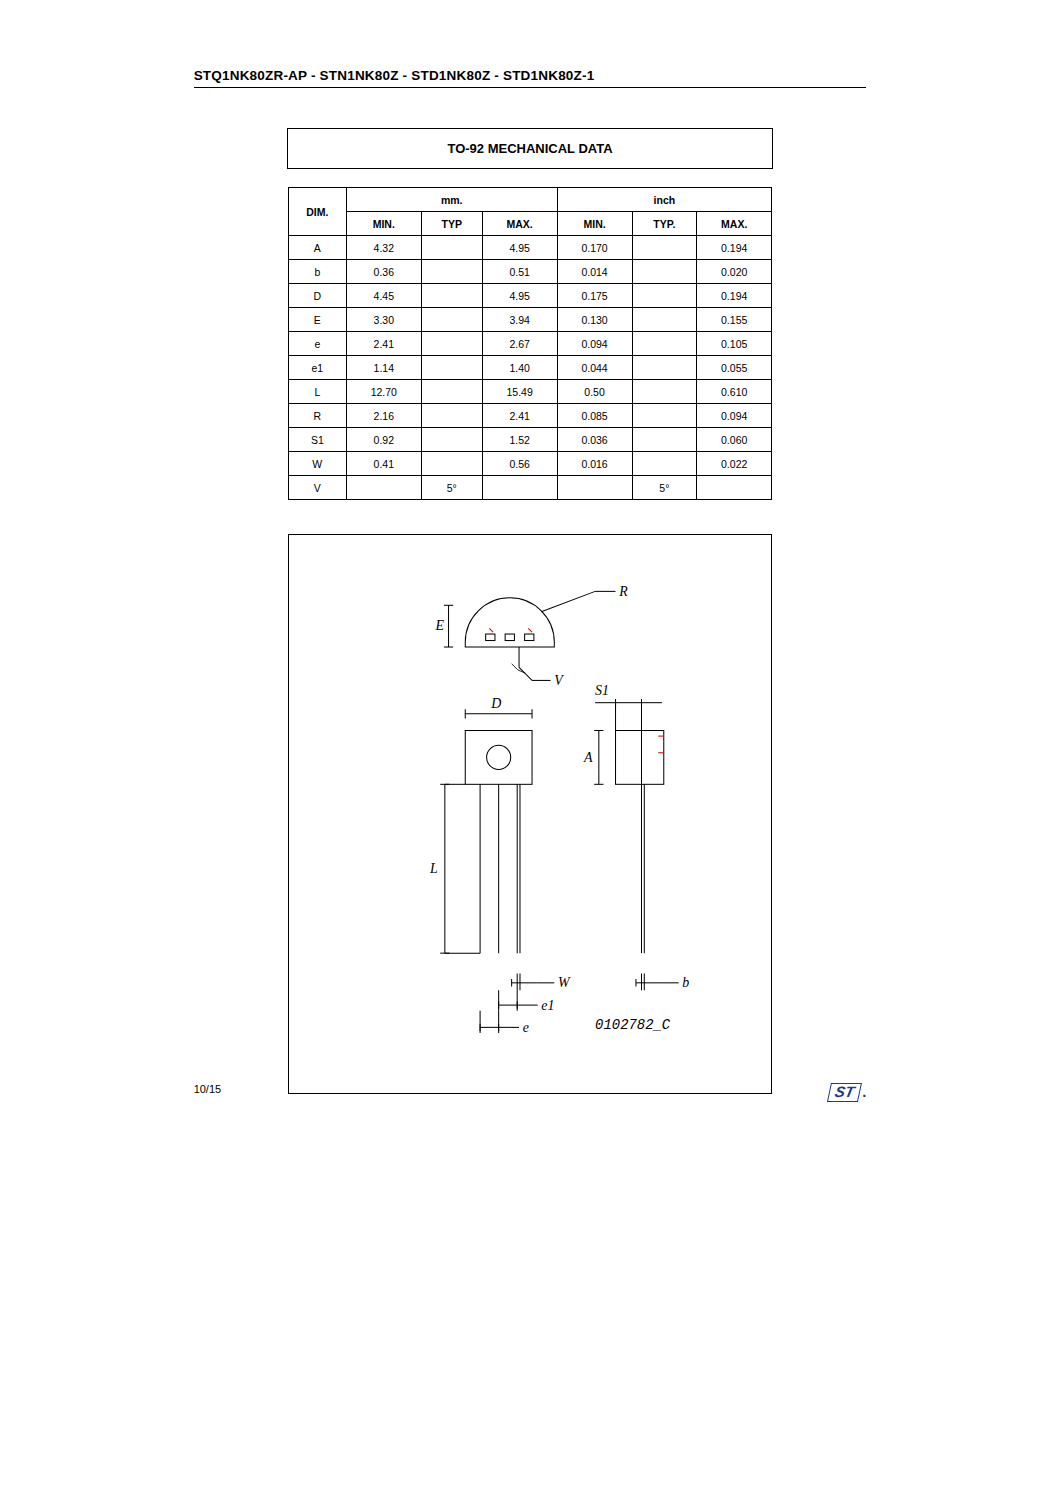STQ1NK80ZR-AP - STN1NK80Z - STD1NK80Z - STD1NK80Z-1
TO-92 MECHANICAL DATA
| DIM. | mm. | inch |
| --- | --- | --- |
| MIN. | TYP | MAX. | MIN. | TYP. | MAX. |
| A | 4.32 | | 4.95 | 0.170 | | 0.194 |
| b | 0.36 | | 0.51 | 0.014 | | 0.020 |
| D | 4.45 | | 4.95 | 0.175 | | 0.194 |
| E | 3.30 | | 3.94 | 0.130 | | 0.155 |
| e | 2.41 | | 2.67 | 0.094 | | 0.105 |
| e1 | 1.14 | | 1.40 | 0.044 | | 0.055 |
| L | 12.70 | | 15.49 | 0.50 | | 0.610 |
| R | 2.16 | | 2.41 | 0.085 | | 0.094 |
| S1 | 0.92 | | 1.52 | 0.036 | | 0.060 |
| W | 0.41 | | 0.56 | 0.016 | | 0.022 |
| V | | 5° | | | 5° | |
E R V D L W e1 e S1 A b 0102782_C
10/15 ST.